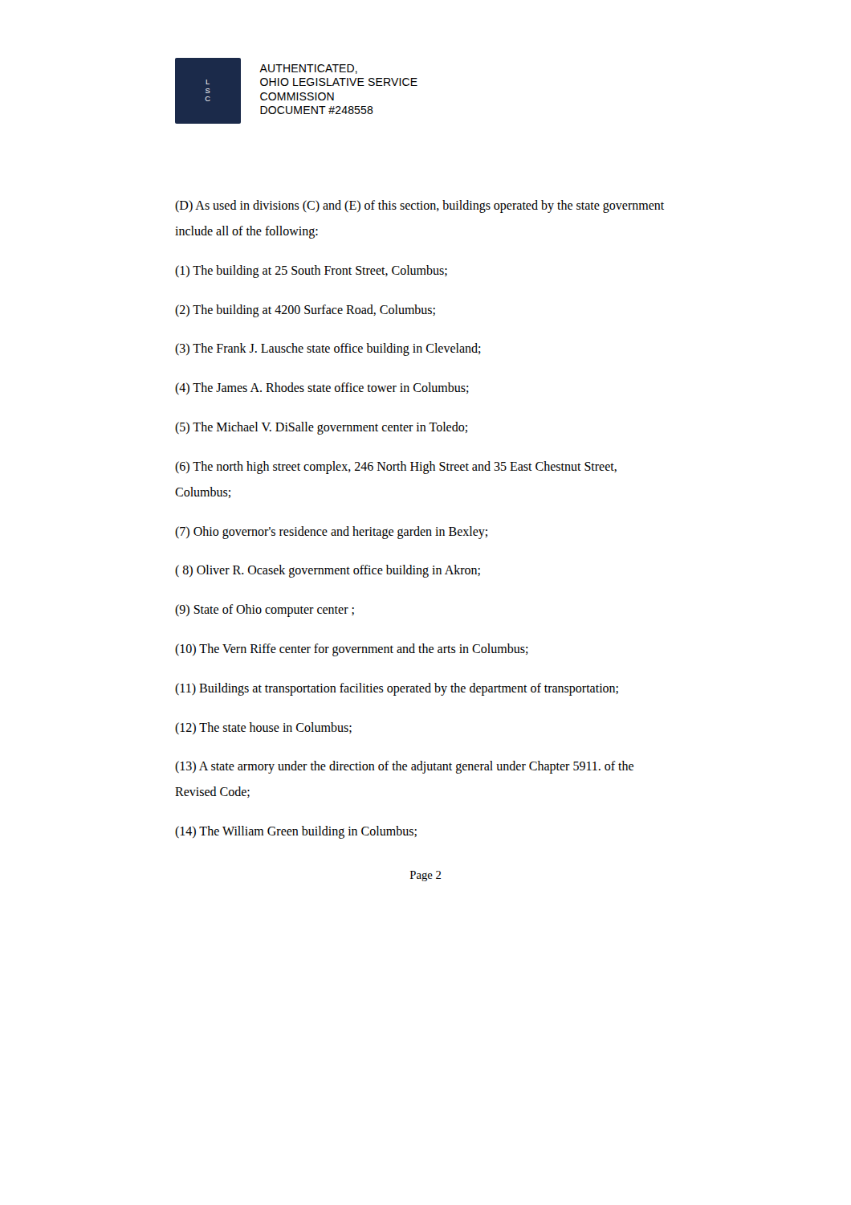L
S
C
AUTHENTICATED,
OHIO LEGISLATIVE SERVICE
COMMISSION
DOCUMENT #248558
(D) As used in divisions (C) and (E) of this section, buildings operated by the state government include all of the following:
(1) The building at 25 South Front Street, Columbus;
(2) The building at 4200 Surface Road, Columbus;
(3) The Frank J. Lausche state office building in Cleveland;
(4) The James A. Rhodes state office tower in Columbus;
(5) The Michael V. DiSalle government center in Toledo;
(6) The north high street complex, 246 North High Street and 35 East Chestnut Street, Columbus;
(7) Ohio governor's residence and heritage garden in Bexley;
( 8) Oliver R. Ocasek government office building in Akron;
(9) State of Ohio computer center ;
(10) The Vern Riffe center for government and the arts in Columbus;
(11) Buildings at transportation facilities operated by the department of transportation;
(12) The state house in Columbus;
(13) A state armory under the direction of the adjutant general under Chapter 5911. of the Revised Code;
(14) The William Green building in Columbus;
Page 2